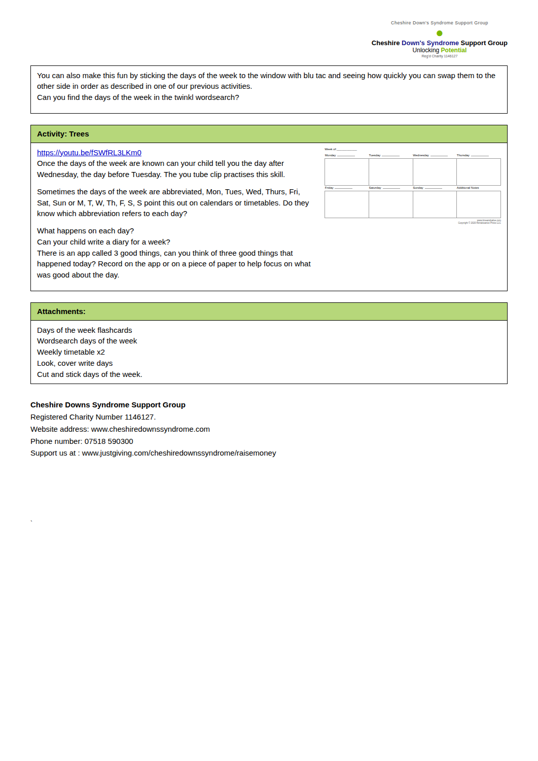Cheshire Down's Syndrome Support Group
●
Cheshire Down's Syndrome Support Group
Unlocking Potential
Reg'd Charity 1146127
You can also make this fun by sticking the days of the week to the window with blu tac and seeing how quickly you can swap them to the other side in order as described in one of our previous activities.
Can you find the days of the week in the twinkl wordsearch?
Activity: Trees
https://youtu.be/fSWfRL3LKm0
Once the days of the week are known can your child tell you the day after Wednesday, the day before Tuesday. The you tube clip practises this skill.
Sometimes the days of the week are abbreviated, Mon, Tues, Wed, Thurs, Fri, Sat, Sun or M, T, W, Th, F, S, S point this out on calendars or timetables. Do they know which abbreviation refers to each day?
What happens on each day?
Can your child write a diary for a week?
There is an app called 3 good things, can you think of three good things that happened today? Record on the app or on a piece of paper to help focus on what was good about the day.
Week of:____________
| Monday | Tuesday | Wednesday | Thursday |
| Friday | Saturday | Sunday | Additional Notes |
www.timeandvalue.com
Copyright © 2020 Renaissance Press LLC
Attachments:
Days of the week flashcards
Wordsearch days of the week
Weekly timetable x2
Look, cover write days
Cut and stick days of the week.
Cheshire Downs Syndrome Support Group
Registered Charity Number 1146127.
Website address: www.cheshiredownssyndrome.com
Phone number: 07518 590300
Support us at : www.justgiving.com/cheshiredownssyndrome/raisemoney
`